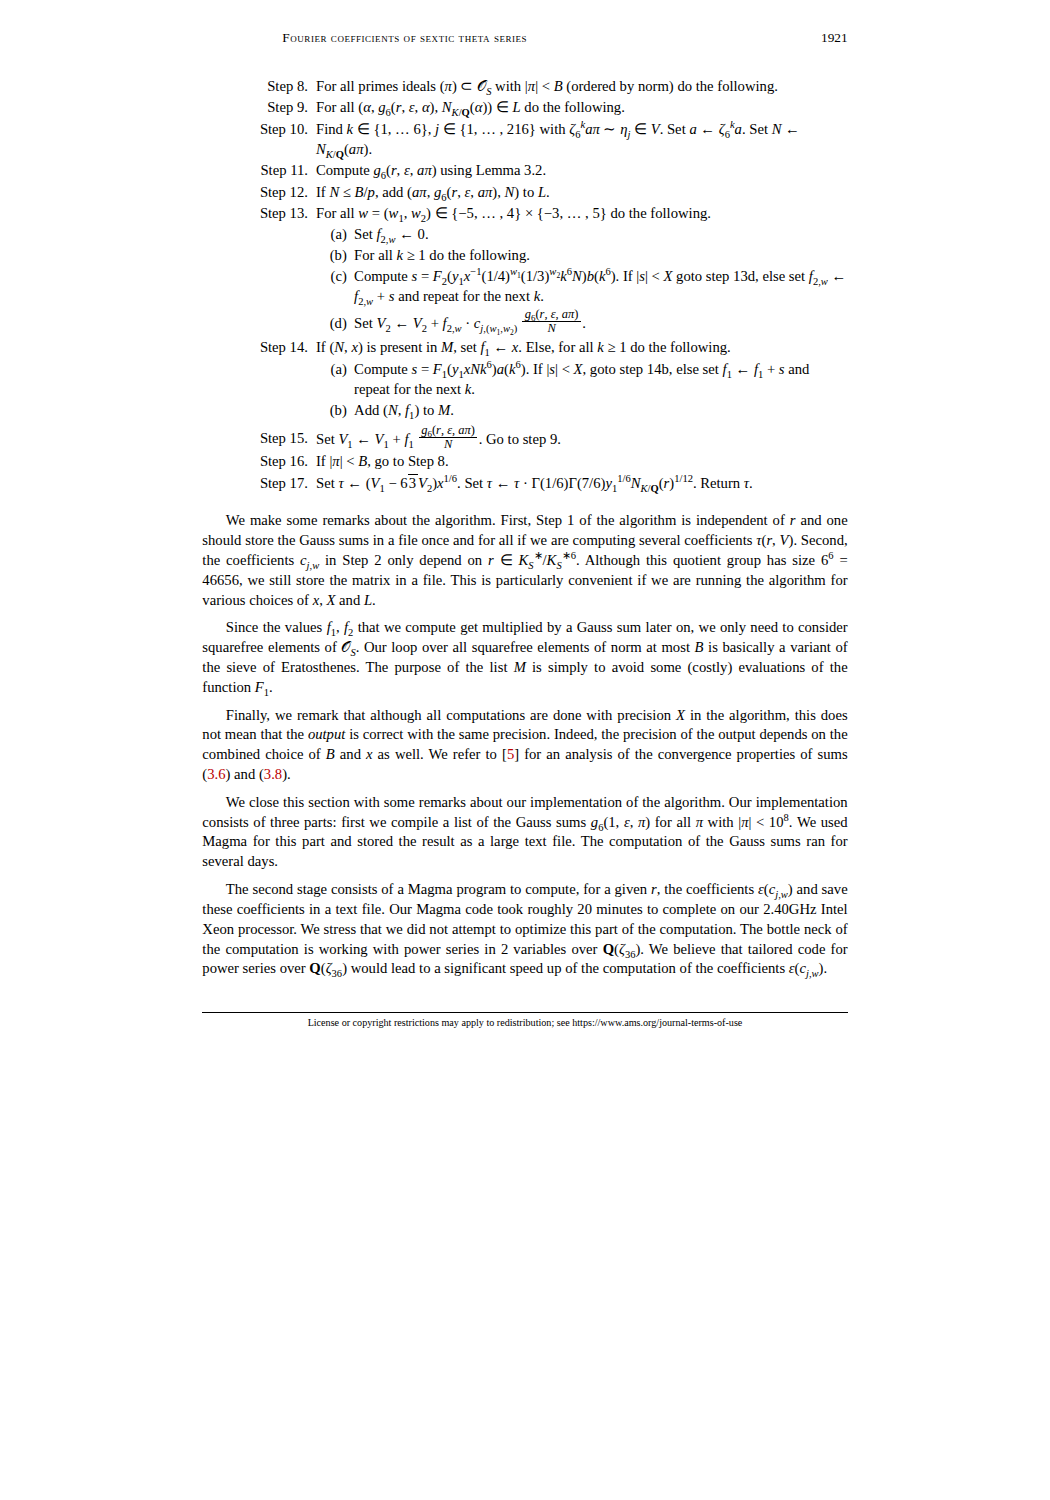Fourier coefficients of sextic theta series 1921
Step 8. For all primes ideals (π) ⊂ 𝒪S with |π| < B (ordered by norm) do the following.
Step 9. For all (α, g6(r, ε, α), NK/Q(α)) ∈ L do the following.
Step 10. Find k ∈ {1, … 6}, j ∈ {1, … , 216} with ζ6kaπ ∼ ηj ∈ V. Set a ← ζ6ka. Set N ← NK/Q(aπ).
Step 11. Compute g6(r, ε, aπ) using Lemma 3.2.
Step 12. If N ≤ B/p, add (aπ, g6(r, ε, aπ), N) to L.
Step 13. For all w = (w1, w2) ∈ {−5, … , 4} × {−3, … , 5} do the following.
(a) Set f2,w ← 0.
(b) For all k ≥ 1 do the following.
(c) Compute s = F2(y1x−1(1/4)w1(1/3)w2k6N)b(k6). If |s| < X goto step 13d, else set f2,w ← f2,w + s and repeat for the next k.
(d) Set V2 ← V2 + f2,w · cj,(w1,w2) g6(r, ε, aπ) N.
Step 14. If (N, x) is present in M, set f1 ← x. Else, for all k ≥ 1 do the following.
(a) Compute s = F1(y1xNk6)a(k6). If |s| < X, goto step 14b, else set f1 ← f1 + s and repeat for the next k.
(b) Add (N, f1) to M.
Step 15. Set V1 ← V1 + f1 g6(r, ε, aπ) N. Go to step 9.
Step 16. If |π| < B, go to Step 8.
Step 17. Set τ ← (V1 − 63 V2)x1/6. Set τ ← τ · Γ(1/6)Γ(7/6)y11/6NK/Q(r)1/12. Return τ.
We make some remarks about the algorithm. First, Step 1 of the algorithm is independent of r and one should store the Gauss sums in a file once and for all if we are computing several coefficients τ(r, V). Second, the coefficients cj,w in Step 2 only depend on r ∈ KS∗/KS∗6. Although this quotient group has size 66 = 46656, we still store the matrix in a file. This is particularly convenient if we are running the algorithm for various choices of x, X and L.
Since the values f1, f2 that we compute get multiplied by a Gauss sum later on, we only need to consider squarefree elements of 𝒪S. Our loop over all squarefree elements of norm at most B is basically a variant of the sieve of Eratosthenes. The purpose of the list M is simply to avoid some (costly) evaluations of the function F1.
Finally, we remark that although all computations are done with precision X in the algorithm, this does not mean that the output is correct with the same precision. Indeed, the precision of the output depends on the combined choice of B and x as well. We refer to [5] for an analysis of the convergence properties of sums (3.6) and (3.8).
We close this section with some remarks about our implementation of the algorithm. Our implementation consists of three parts: first we compile a list of the Gauss sums g6(1, ε, π) for all π with |π| < 108. We used Magma for this part and stored the result as a large text file. The computation of the Gauss sums ran for several days.
The second stage consists of a Magma program to compute, for a given r, the coefficients ε(cj,w) and save these coefficients in a text file. Our Magma code took roughly 20 minutes to complete on our 2.40GHz Intel Xeon processor. We stress that we did not attempt to optimize this part of the computation. The bottle neck of the computation is working with power series in 2 variables over Q(ζ36). We believe that tailored code for power series over Q(ζ36) would lead to a significant speed up of the computation of the coefficients ε(cj,w).
License or copyright restrictions may apply to redistribution; see https://www.ams.org/journal-terms-of-use